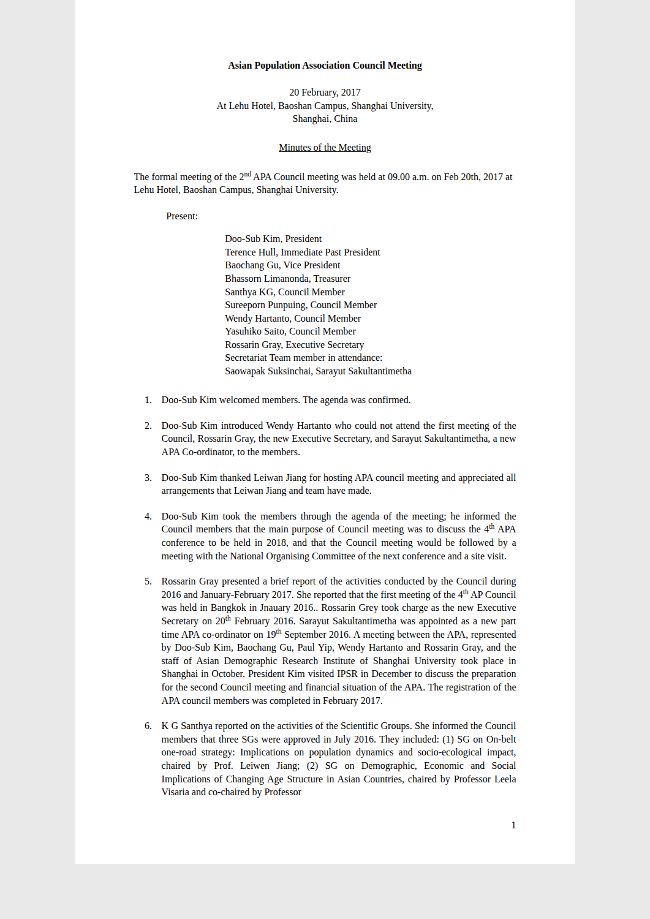Asian Population Association Council Meeting
20 February, 2017
At Lehu Hotel, Baoshan Campus, Shanghai University,
Shanghai, China
Minutes of the Meeting
The formal meeting of the 2nd APA Council meeting was held at 09.00 a.m. on Feb 20th, 2017 at Lehu Hotel, Baoshan Campus, Shanghai University.
Present:
Doo-Sub Kim, President
Terence Hull, Immediate Past President
Baochang Gu, Vice President
Bhassorn Limanonda, Treasurer
Santhya KG, Council Member
Sureeporn Punpuing, Council Member
Wendy Hartanto, Council Member
Yasuhiko Saito, Council Member
Rossarin Gray, Executive Secretary
Secretariat Team member in attendance:
Saowapak Suksinchai, Sarayut Sakultantimetha
Doo-Sub Kim welcomed members. The agenda was confirmed.
Doo-Sub Kim introduced Wendy Hartanto who could not attend the first meeting of the Council, Rossarin Gray, the new Executive Secretary, and Sarayut Sakultantimetha, a new APA Co-ordinator, to the members.
Doo-Sub Kim thanked Leiwan Jiang for hosting APA council meeting and appreciated all arrangements that Leiwan Jiang and team have made.
Doo-Sub Kim took the members through the agenda of the meeting; he informed the Council members that the main purpose of Council meeting was to discuss the 4th APA conference to be held in 2018, and that the Council meeting would be followed by a meeting with the National Organising Committee of the next conference and a site visit.
Rossarin Gray presented a brief report of the activities conducted by the Council during 2016 and January-February 2017. She reported that the first meeting of the 4th AP Council was held in Bangkok in Jnauary 2016.. Rossarin Grey took charge as the new Executive Secretary on 20th February 2016. Sarayut Sakultantimetha was appointed as a new part time APA co-ordinator on 19th September 2016. A meeting between the APA, represented by Doo-Sub Kim, Baochang Gu, Paul Yip, Wendy Hartanto and Rossarin Gray, and the staff of Asian Demographic Research Institute of Shanghai University took place in Shanghai in October. President Kim visited IPSR in December to discuss the preparation for the second Council meeting and financial situation of the APA. The registration of the APA council members was completed in February 2017.
K G Santhya reported on the activities of the Scientific Groups. She informed the Council members that three SGs were approved in July 2016. They included: (1) SG on On-belt one-road strategy: Implications on population dynamics and socio-ecological impact, chaired by Prof. Leiwen Jiang; (2) SG on Demographic, Economic and Social Implications of Changing Age Structure in Asian Countries, chaired by Professor Leela Visaria and co-chaired by Professor
1